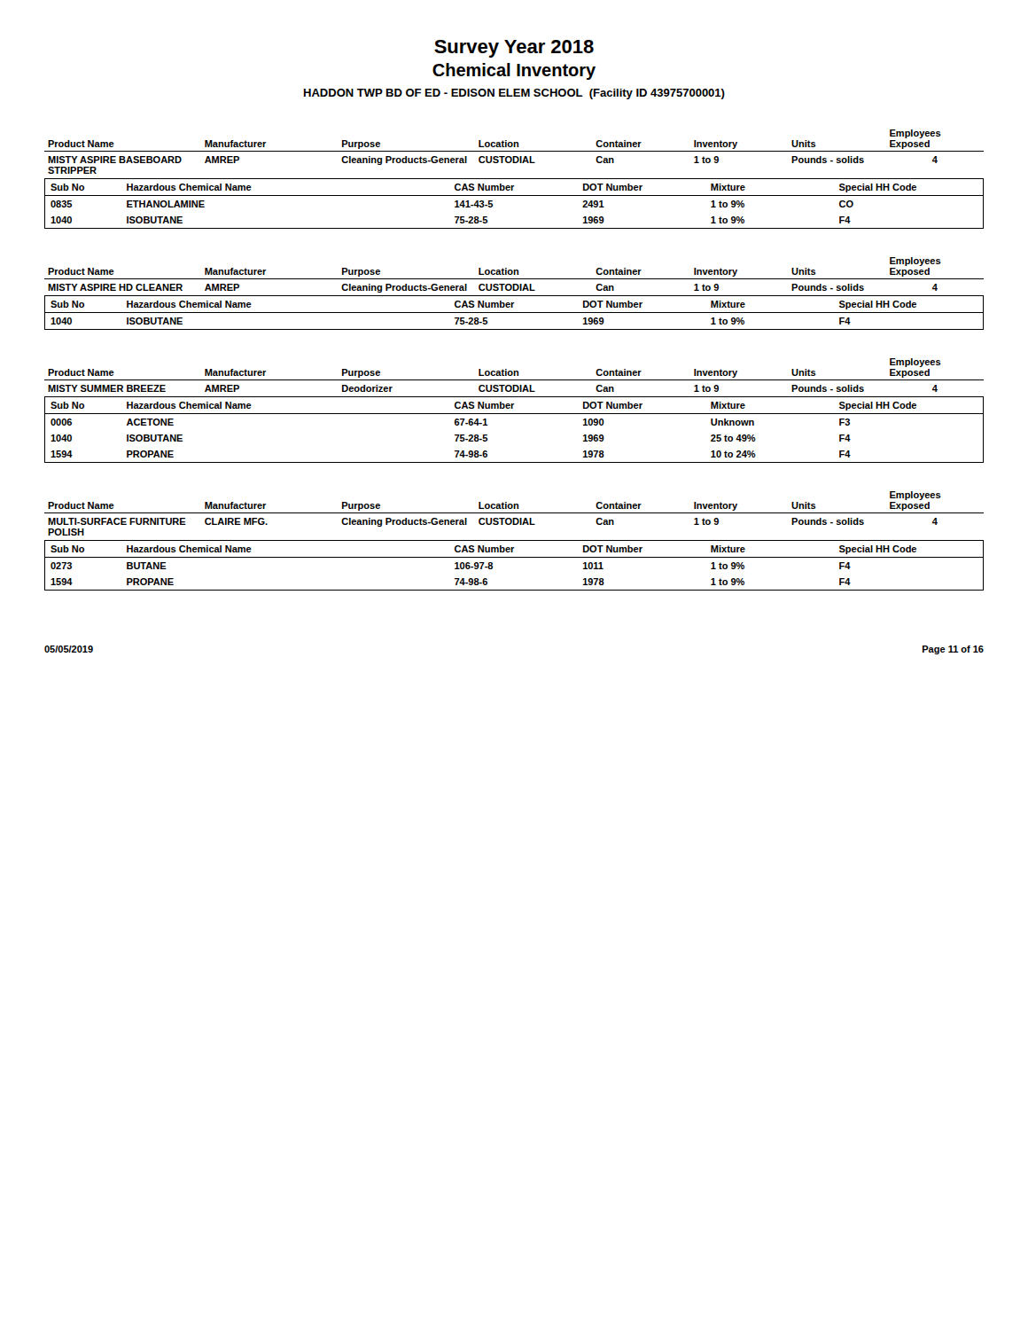Survey Year 2018
Chemical Inventory
HADDON TWP BD OF ED - EDISON ELEM SCHOOL (Facility ID 43975700001)
| Product Name | Manufacturer | Purpose | Location | Container | Inventory | Units | Employees Exposed |
| --- | --- | --- | --- | --- | --- | --- | --- |
| MISTY ASPIRE BASEBOARD STRIPPER | AMREP | Cleaning Products-General | CUSTODIAL | Can | 1 to 9 | Pounds - solids | 4 |
| Sub No | Hazardous Chemical Name | CAS Number | DOT Number | Mixture | Special HH Code |
| --- | --- | --- | --- | --- | --- |
| 0835 | ETHANOLAMINE | 141-43-5 | 2491 | 1 to 9% | CO |
| 1040 | ISOBUTANE | 75-28-5 | 1969 | 1 to 9% | F4 |
| Product Name | Manufacturer | Purpose | Location | Container | Inventory | Units | Employees Exposed |
| --- | --- | --- | --- | --- | --- | --- | --- |
| MISTY ASPIRE HD CLEANER | AMREP | Cleaning Products-General | CUSTODIAL | Can | 1 to 9 | Pounds - solids | 4 |
| Sub No | Hazardous Chemical Name | CAS Number | DOT Number | Mixture | Special HH Code |
| --- | --- | --- | --- | --- | --- |
| 1040 | ISOBUTANE | 75-28-5 | 1969 | 1 to 9% | F4 |
| Product Name | Manufacturer | Purpose | Location | Container | Inventory | Units | Employees Exposed |
| --- | --- | --- | --- | --- | --- | --- | --- |
| MISTY SUMMER BREEZE | AMREP | Deodorizer | CUSTODIAL | Can | 1 to 9 | Pounds - solids | 4 |
| Sub No | Hazardous Chemical Name | CAS Number | DOT Number | Mixture | Special HH Code |
| --- | --- | --- | --- | --- | --- |
| 0006 | ACETONE | 67-64-1 | 1090 | Unknown | F3 |
| 1040 | ISOBUTANE | 75-28-5 | 1969 | 25 to 49% | F4 |
| 1594 | PROPANE | 74-98-6 | 1978 | 10 to 24% | F4 |
| Product Name | Manufacturer | Purpose | Location | Container | Inventory | Units | Employees Exposed |
| --- | --- | --- | --- | --- | --- | --- | --- |
| MULTI-SURFACE FURNITURE POLISH | CLAIRE MFG. | Cleaning Products-General | CUSTODIAL | Can | 1 to 9 | Pounds - solids | 4 |
| Sub No | Hazardous Chemical Name | CAS Number | DOT Number | Mixture | Special HH Code |
| --- | --- | --- | --- | --- | --- |
| 0273 | BUTANE | 106-97-8 | 1011 | 1 to 9% | F4 |
| 1594 | PROPANE | 74-98-6 | 1978 | 1 to 9% | F4 |
05/05/2019
Page 11 of 16